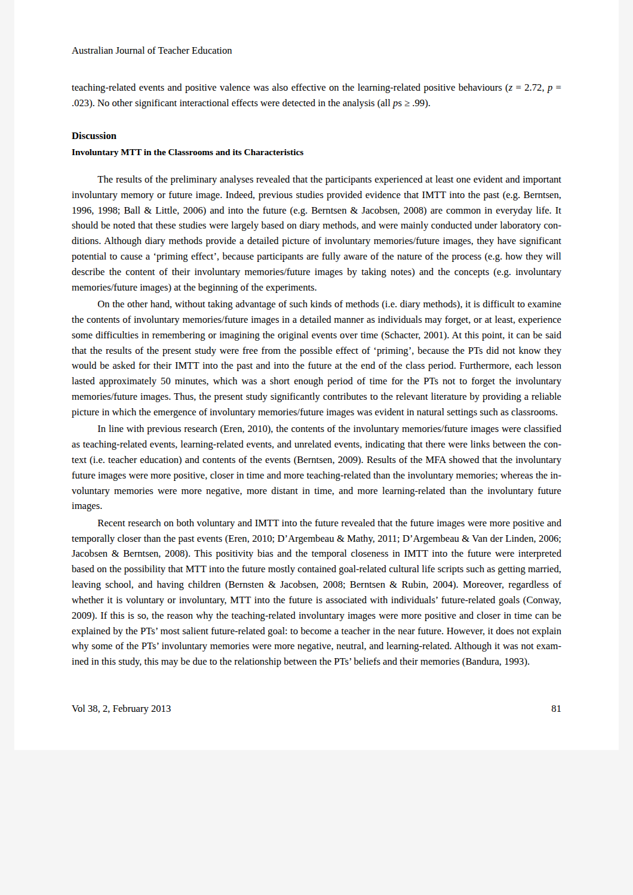Australian Journal of Teacher Education
teaching-related events and positive valence was also effective on the learning-related positive behaviours (z = 2.72, p = .023). No other significant interactional effects were detected in the analysis (all ps ≥ .99).
Discussion
Involuntary MTT in the Classrooms and its Characteristics
The results of the preliminary analyses revealed that the participants experienced at least one evident and important involuntary memory or future image. Indeed, previous studies provided evidence that IMTT into the past (e.g. Berntsen, 1996, 1998; Ball & Little, 2006) and into the future (e.g. Berntsen & Jacobsen, 2008) are common in everyday life. It should be noted that these studies were largely based on diary methods, and were mainly conducted under laboratory conditions. Although diary methods provide a detailed picture of involuntary memories/future images, they have significant potential to cause a ‘priming effect’, because participants are fully aware of the nature of the process (e.g. how they will describe the content of their involuntary memories/future images by taking notes) and the concepts (e.g. involuntary memories/future images) at the beginning of the experiments.
On the other hand, without taking advantage of such kinds of methods (i.e. diary methods), it is difficult to examine the contents of involuntary memories/future images in a detailed manner as individuals may forget, or at least, experience some difficulties in remembering or imagining the original events over time (Schacter, 2001). At this point, it can be said that the results of the present study were free from the possible effect of ‘priming’, because the PTs did not know they would be asked for their IMTT into the past and into the future at the end of the class period. Furthermore, each lesson lasted approximately 50 minutes, which was a short enough period of time for the PTs not to forget the involuntary memories/future images. Thus, the present study significantly contributes to the relevant literature by providing a reliable picture in which the emergence of involuntary memories/future images was evident in natural settings such as classrooms.
In line with previous research (Eren, 2010), the contents of the involuntary memories/future images were classified as teaching-related events, learning-related events, and unrelated events, indicating that there were links between the context (i.e. teacher education) and contents of the events (Berntsen, 2009). Results of the MFA showed that the involuntary future images were more positive, closer in time and more teaching-related than the involuntary memories; whereas the involuntary memories were more negative, more distant in time, and more learning-related than the involuntary future images.
Recent research on both voluntary and IMTT into the future revealed that the future images were more positive and temporally closer than the past events (Eren, 2010; D’Argembeau & Mathy, 2011; D’Argembeau & Van der Linden, 2006; Jacobsen & Berntsen, 2008). This positivity bias and the temporal closeness in IMTT into the future were interpreted based on the possibility that MTT into the future mostly contained goal-related cultural life scripts such as getting married, leaving school, and having children (Bernsten & Jacobsen, 2008; Berntsen & Rubin, 2004). Moreover, regardless of whether it is voluntary or involuntary, MTT into the future is associated with individuals’ future-related goals (Conway, 2009). If this is so, the reason why the teaching-related involuntary images were more positive and closer in time can be explained by the PTs’ most salient future-related goal: to become a teacher in the near future. However, it does not explain why some of the PTs’ involuntary memories were more negative, neutral, and learning-related. Although it was not examined in this study, this may be due to the relationship between the PTs’ beliefs and their memories (Bandura, 1993).
Vol 38, 2, February 2013 81